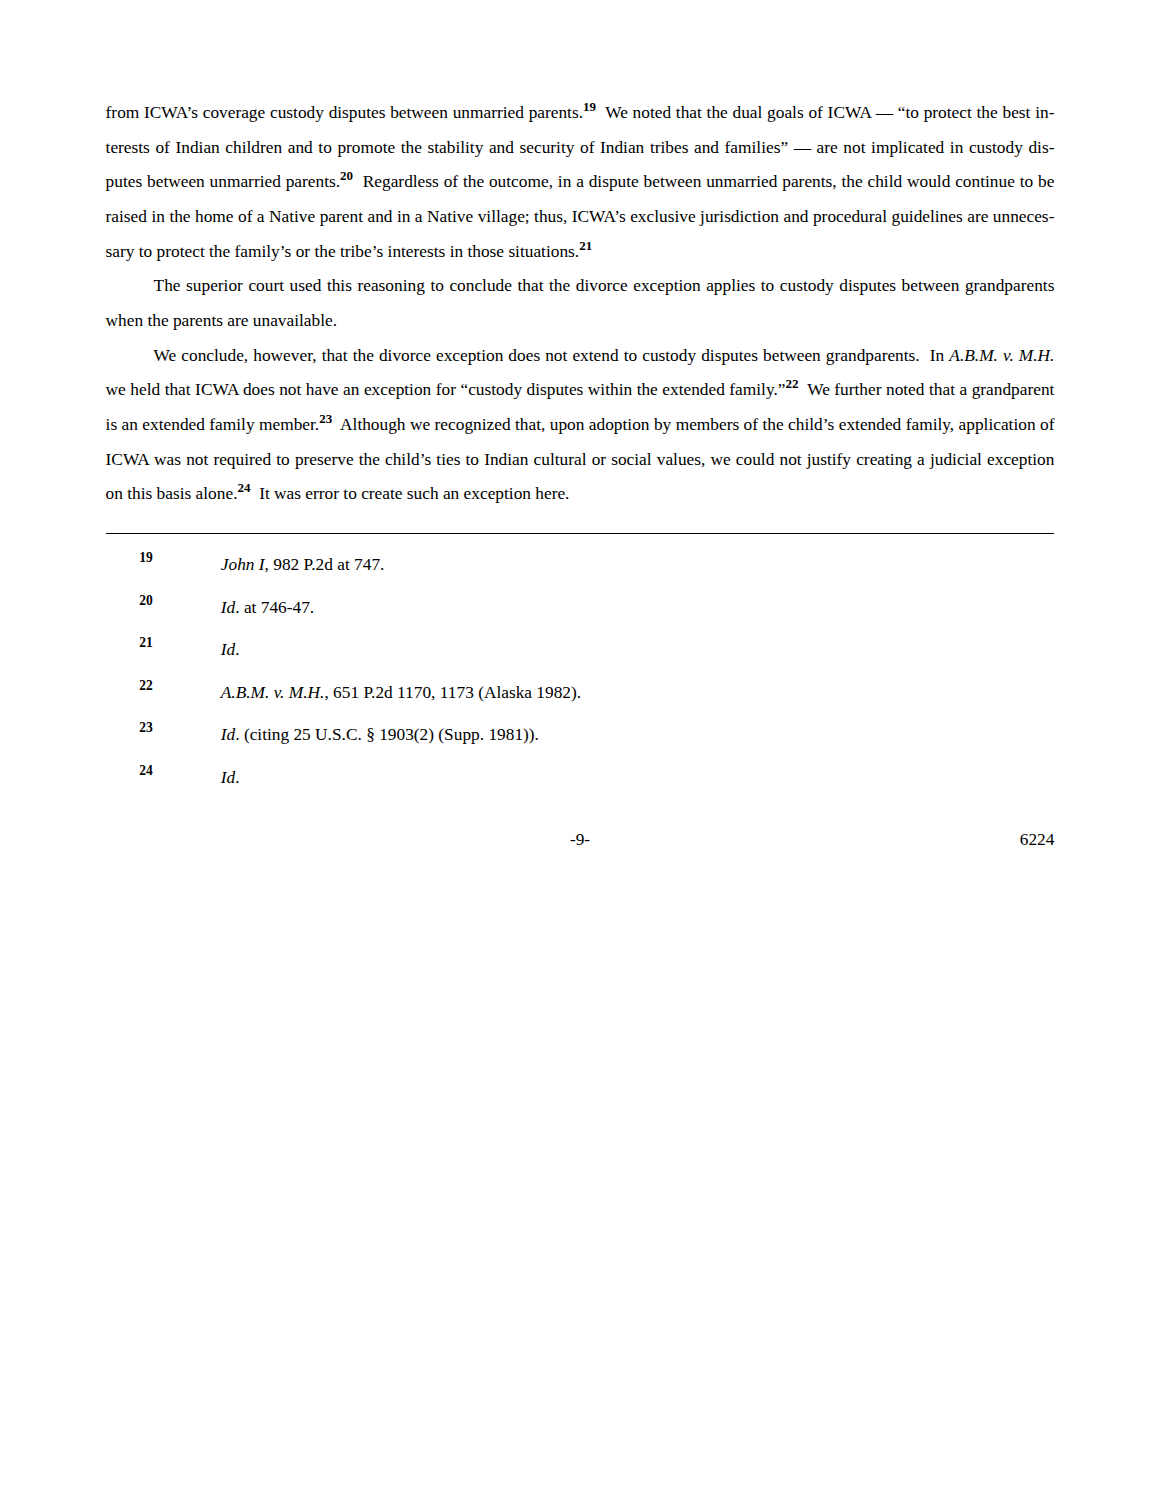from ICWA’s coverage custody disputes between unmarried parents.19 We noted that the dual goals of ICWA — “to protect the best interests of Indian children and to promote the stability and security of Indian tribes and families” — are not implicated in custody disputes between unmarried parents.20 Regardless of the outcome, in a dispute between unmarried parents, the child would continue to be raised in the home of a Native parent and in a Native village; thus, ICWA’s exclusive jurisdiction and procedural guidelines are unnecessary to protect the family’s or the tribe’s interests in those situations.21
The superior court used this reasoning to conclude that the divorce exception applies to custody disputes between grandparents when the parents are unavailable.
We conclude, however, that the divorce exception does not extend to custody disputes between grandparents. In A.B.M. v. M.H. we held that ICWA does not have an exception for “custody disputes within the extended family.”22 We further noted that a grandparent is an extended family member.23 Although we recognized that, upon adoption by members of the child’s extended family, application of ICWA was not required to preserve the child’s ties to Indian cultural or social values, we could not justify creating a judicial exception on this basis alone.24 It was error to create such an exception here.
| 19 | John I , 982 P.2d at 747. |
| 20 | Id . at 746-47. |
| 21 | Id . |
| 22 | A.B.M. v. M.H. , 651 P.2d 1170, 1173 (Alaska 1982). |
| 23 | Id . (citing 25 U.S.C. § 1903(2) (Supp. 1981)). |
| 24 | Id . |
-9-
6224